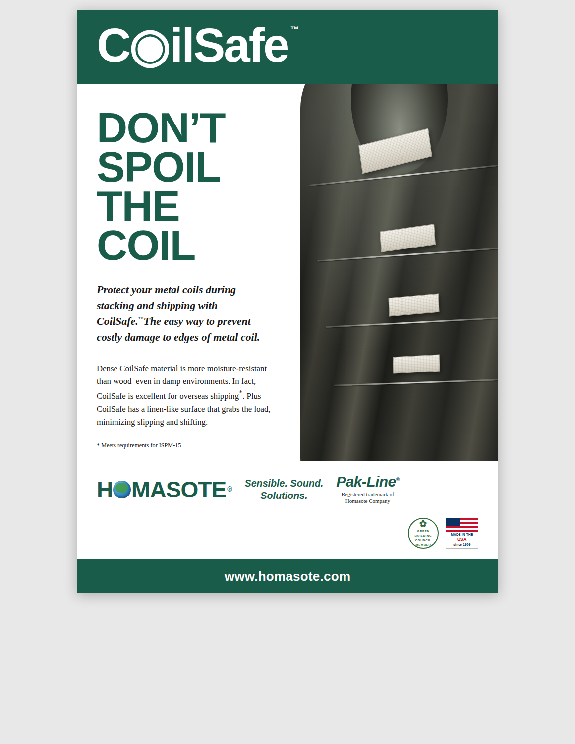C◉ilSafe™
Don’t
Spoil
the Coil
Protect your metal coils during stacking and shipping with CoilSafe.™The easy way to prevent costly damage to edges of metal coil.
Dense CoilSafe material is more moisture-resistant than wood–even in damp environments. In fact, CoilSafe is excellent for overseas shipping*. Plus CoilSafe has a linen-like surface that grabs the load, minimizing slipping and shifting.
* Meets requirements for ISPM-15
H MASOTE®
Sensible. Sound.
Solutions.
Pak-Line®
Registered trademark of
Homasote Company
✿ GREEN BUILDING COUNCIL MEMBER
MADE IN THE USA since 1909
www.homasote.com